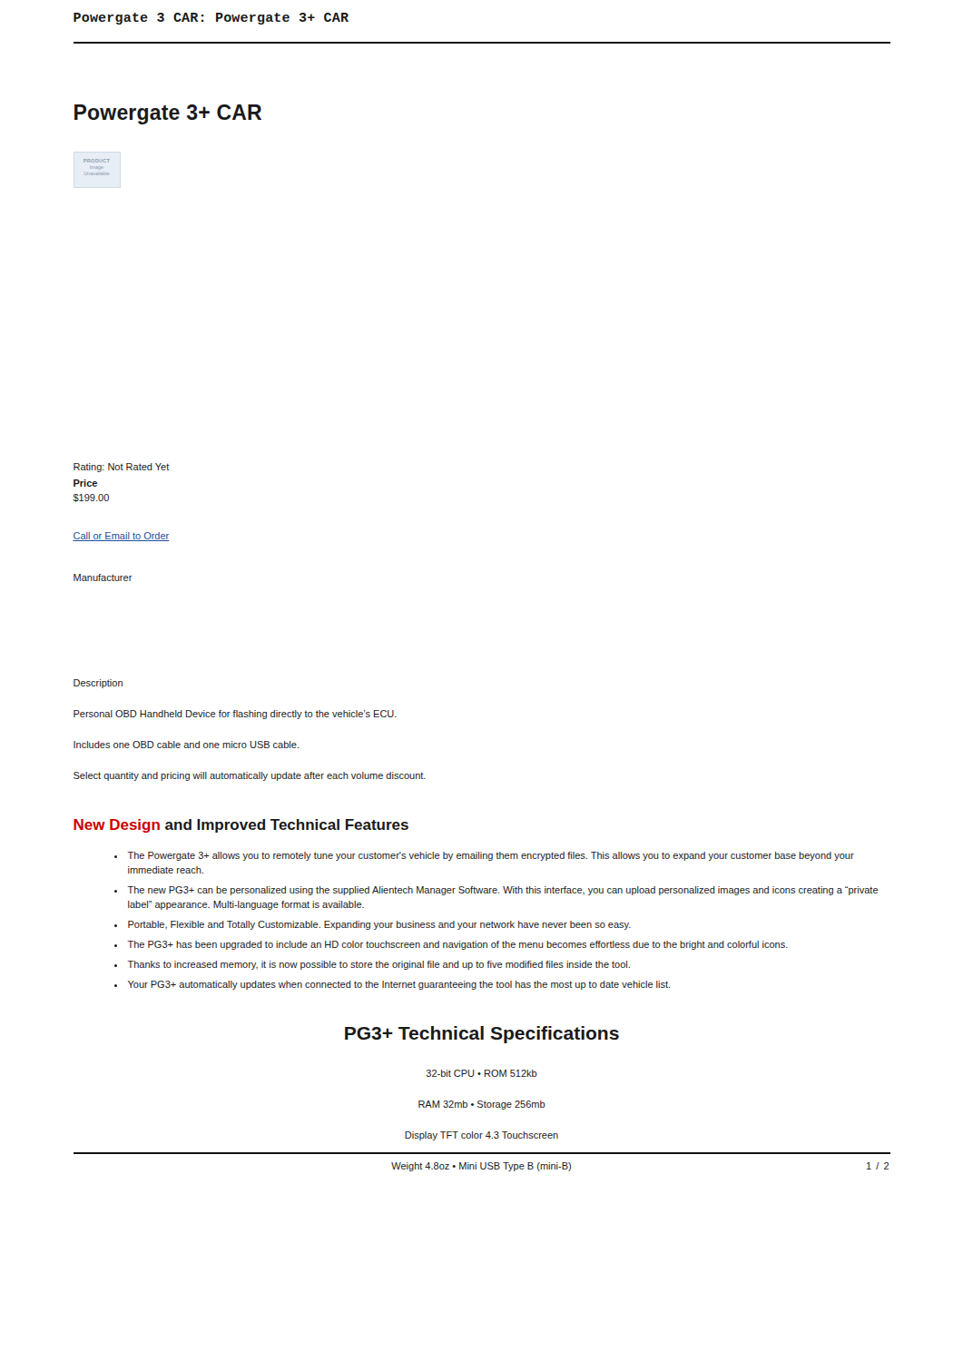Powergate 3 CAR: Powergate 3+ CAR
Powergate 3+ CAR
PRODUCT Image Unavailable
Rating: Not Rated Yet
Price
$199.00
Call or Email to Order
Manufacturer
Description
Personal OBD Handheld Device for flashing directly to the vehicle’s ECU.
Includes one OBD cable and one micro USB cable.
Select quantity and pricing will automatically update after each volume discount.
New Design and Improved Technical Features
The Powergate 3+ allows you to remotely tune your customer's vehicle by emailing them encrypted files. This allows you to expand your customer base beyond your immediate reach.
The new PG3+ can be personalized using the supplied Alientech Manager Software. With this interface, you can upload personalized images and icons creating a “private label” appearance. Multi-language format is available.
Portable, Flexible and Totally Customizable. Expanding your business and your network have never been so easy.
The PG3+ has been upgraded to include an HD color touchscreen and navigation of the menu becomes effortless due to the bright and colorful icons.
Thanks to increased memory, it is now possible to store the original file and up to five modified files inside the tool.
Your PG3+ automatically updates when connected to the Internet guaranteeing the tool has the most up to date vehicle list.
PG3+ Technical Specifications
32-bit CPU • ROM 512kb
RAM 32mb • Storage 256mb
Display TFT color 4.3 Touchscreen
Weight 4.8oz • Mini USB Type B (mini-B)
1 / 2